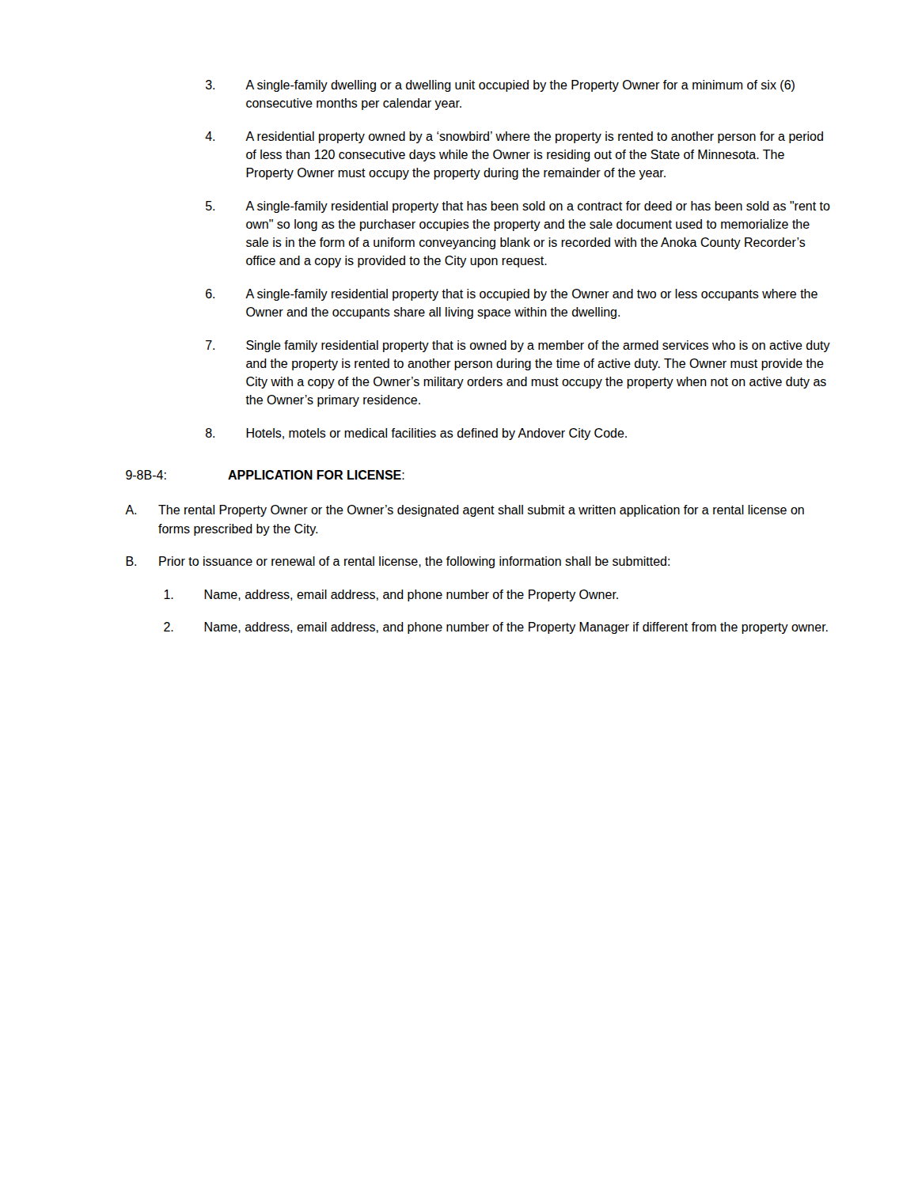3. A single-family dwelling or a dwelling unit occupied by the Property Owner for a minimum of six (6) consecutive months per calendar year.
4. A residential property owned by a ‘snowbird’ where the property is rented to another person for a period of less than 120 consecutive days while the Owner is residing out of the State of Minnesota. The Property Owner must occupy the property during the remainder of the year.
5. A single-family residential property that has been sold on a contract for deed or has been sold as "rent to own" so long as the purchaser occupies the property and the sale document used to memorialize the sale is in the form of a uniform conveyancing blank or is recorded with the Anoka County Recorder’s office and a copy is provided to the City upon request.
6. A single-family residential property that is occupied by the Owner and two or less occupants where the Owner and the occupants share all living space within the dwelling.
7. Single family residential property that is owned by a member of the armed services who is on active duty and the property is rented to another person during the time of active duty. The Owner must provide the City with a copy of the Owner’s military orders and must occupy the property when not on active duty as the Owner’s primary residence.
8. Hotels, motels or medical facilities as defined by Andover City Code.
9-8B-4: APPLICATION FOR LICENSE:
A. The rental Property Owner or the Owner’s designated agent shall submit a written application for a rental license on forms prescribed by the City.
B. Prior to issuance or renewal of a rental license, the following information shall be submitted:
1. Name, address, email address, and phone number of the Property Owner.
2. Name, address, email address, and phone number of the Property Manager if different from the property owner.